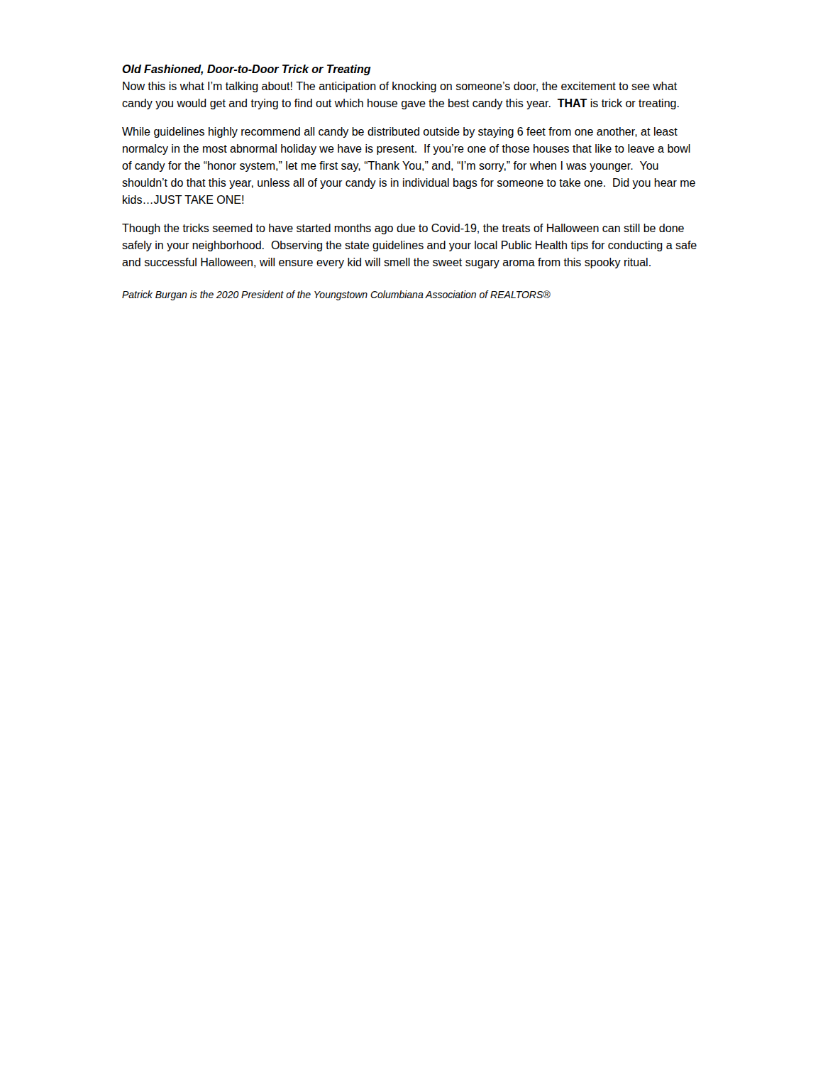Old Fashioned, Door-to-Door Trick or Treating
Now this is what I’m talking about! The anticipation of knocking on someone’s door, the excitement to see what candy you would get and trying to find out which house gave the best candy this year. THAT is trick or treating.
While guidelines highly recommend all candy be distributed outside by staying 6 feet from one another, at least normalcy in the most abnormal holiday we have is present. If you’re one of those houses that like to leave a bowl of candy for the “honor system,” let me first say, “Thank You,” and, “I’m sorry,” for when I was younger. You shouldn’t do that this year, unless all of your candy is in individual bags for someone to take one. Did you hear me kids…JUST TAKE ONE!
Though the tricks seemed to have started months ago due to Covid-19, the treats of Halloween can still be done safely in your neighborhood. Observing the state guidelines and your local Public Health tips for conducting a safe and successful Halloween, will ensure every kid will smell the sweet sugary aroma from this spooky ritual.
Patrick Burgan is the 2020 President of the Youngstown Columbiana Association of REALTORS®